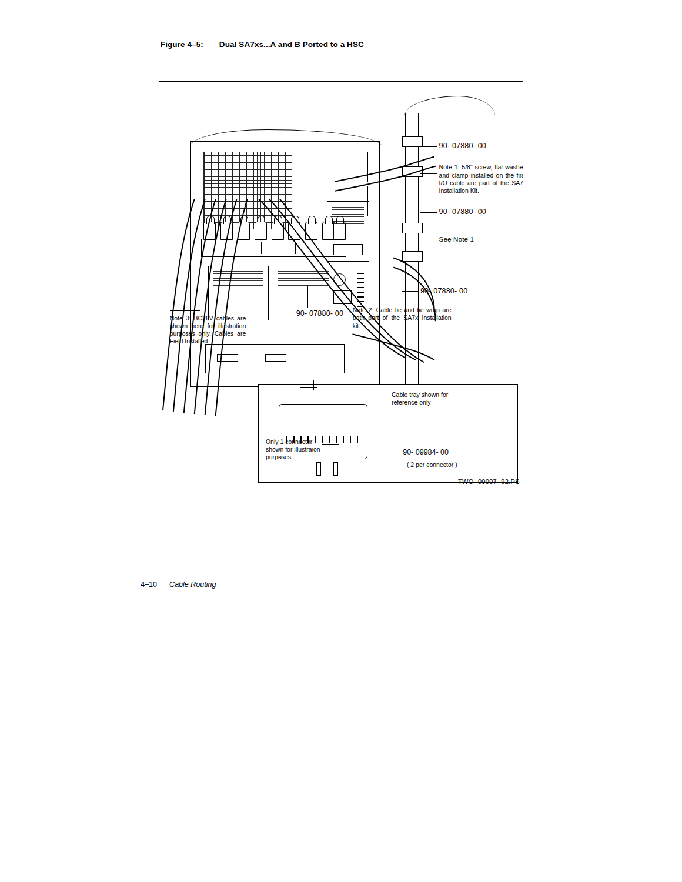Figure 4–5: Dual SA7xs...A and B Ported to a HSC
90- 07880- 00
Note 1: 5/8" screw, flat washer, and clamp installed on the first I/O cable are part of the SA7x Installation Kit.
90- 07880- 00
See Note 1
90- 07880- 00
90- 07880- 00
Note 2: Cable tie and tie wrap are both part of the SA7x Installation kit.
Note 3: BC26V cables are shown here for illustration purposes only. Cables are Field Installed.
Cable tray shown for reference only
Only 1 connector shown for illustraion purposes.
90- 09984- 00
( 2 per connector )
TWO- 00007- 92.PS
4–10 Cable Routing